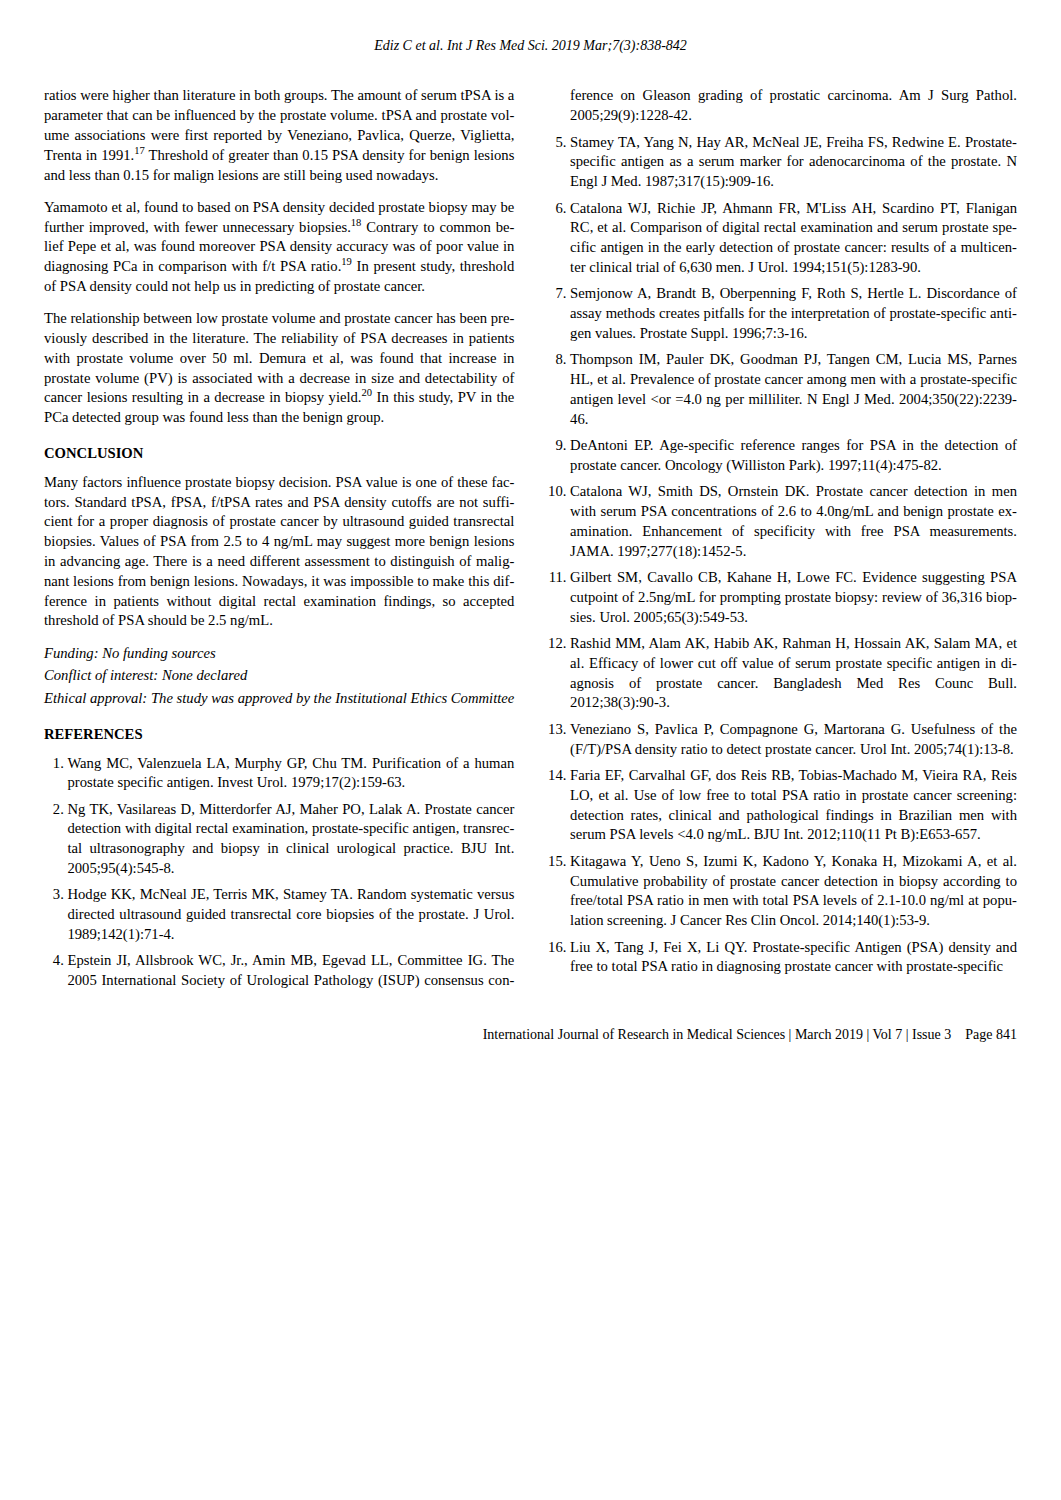Ediz C et al. Int J Res Med Sci. 2019 Mar;7(3):838-842
ratios were higher than literature in both groups. The amount of serum tPSA is a parameter that can be influenced by the prostate volume. tPSA and prostate volume associations were first reported by Veneziano, Pavlica, Querze, Viglietta, Trenta in 1991.17 Threshold of greater than 0.15 PSA density for benign lesions and less than 0.15 for malign lesions are still being used nowadays.
Yamamoto et al, found to based on PSA density decided prostate biopsy may be further improved, with fewer unnecessary biopsies.18 Contrary to common belief Pepe et al, was found moreover PSA density accuracy was of poor value in diagnosing PCa in comparison with f/t PSA ratio.19 In present study, threshold of PSA density could not help us in predicting of prostate cancer.
The relationship between low prostate volume and prostate cancer has been previously described in the literature. The reliability of PSA decreases in patients with prostate volume over 50 ml. Demura et al, was found that increase in prostate volume (PV) is associated with a decrease in size and detectability of cancer lesions resulting in a decrease in biopsy yield.20 In this study, PV in the PCa detected group was found less than the benign group.
CONCLUSION
Many factors influence prostate biopsy decision. PSA value is one of these factors. Standard tPSA, fPSA, f/tPSA rates and PSA density cutoffs are not sufficient for a proper diagnosis of prostate cancer by ultrasound guided transrectal biopsies. Values of PSA from 2.5 to 4 ng/mL may suggest more benign lesions in advancing age. There is a need different assessment to distinguish of malignant lesions from benign lesions. Nowadays, it was impossible to make this difference in patients without digital rectal examination findings, so accepted threshold of PSA should be 2.5 ng/mL.
Funding: No funding sources
Conflict of interest: None declared
Ethical approval: The study was approved by the Institutional Ethics Committee
REFERENCES
Wang MC, Valenzuela LA, Murphy GP, Chu TM. Purification of a human prostate specific antigen. Invest Urol. 1979;17(2):159-63.
Ng TK, Vasilareas D, Mitterdorfer AJ, Maher PO, Lalak A. Prostate cancer detection with digital rectal examination, prostate-specific antigen, transrectal ultrasonography and biopsy in clinical urological practice. BJU Int. 2005;95(4):545-8.
Hodge KK, McNeal JE, Terris MK, Stamey TA. Random systematic versus directed ultrasound guided transrectal core biopsies of the prostate. J Urol. 1989;142(1):71-4.
Epstein JI, Allsbrook WC, Jr., Amin MB, Egevad LL, Committee IG. The 2005 International Society of Urological Pathology (ISUP) consensus conference on Gleason grading of prostatic carcinoma. Am J Surg Pathol. 2005;29(9):1228-42.
Stamey TA, Yang N, Hay AR, McNeal JE, Freiha FS, Redwine E. Prostate-specific antigen as a serum marker for adenocarcinoma of the prostate. N Engl J Med. 1987;317(15):909-16.
Catalona WJ, Richie JP, Ahmann FR, M'Liss AH, Scardino PT, Flanigan RC, et al. Comparison of digital rectal examination and serum prostate specific antigen in the early detection of prostate cancer: results of a multicenter clinical trial of 6,630 men. J Urol. 1994;151(5):1283-90.
Semjonow A, Brandt B, Oberpenning F, Roth S, Hertle L. Discordance of assay methods creates pitfalls for the interpretation of prostate-specific antigen values. Prostate Suppl. 1996;7:3-16.
Thompson IM, Pauler DK, Goodman PJ, Tangen CM, Lucia MS, Parnes HL, et al. Prevalence of prostate cancer among men with a prostate-specific antigen level <or =4.0 ng per milliliter. N Engl J Med. 2004;350(22):2239-46.
DeAntoni EP. Age-specific reference ranges for PSA in the detection of prostate cancer. Oncology (Williston Park). 1997;11(4):475-82.
Catalona WJ, Smith DS, Ornstein DK. Prostate cancer detection in men with serum PSA concentrations of 2.6 to 4.0ng/mL and benign prostate examination. Enhancement of specificity with free PSA measurements. JAMA. 1997;277(18):1452-5.
Gilbert SM, Cavallo CB, Kahane H, Lowe FC. Evidence suggesting PSA cutpoint of 2.5ng/mL for prompting prostate biopsy: review of 36,316 biopsies. Urol. 2005;65(3):549-53.
Rashid MM, Alam AK, Habib AK, Rahman H, Hossain AK, Salam MA, et al. Efficacy of lower cut off value of serum prostate specific antigen in diagnosis of prostate cancer. Bangladesh Med Res Counc Bull. 2012;38(3):90-3.
Veneziano S, Pavlica P, Compagnone G, Martorana G. Usefulness of the (F/T)/PSA density ratio to detect prostate cancer. Urol Int. 2005;74(1):13-8.
Faria EF, Carvalhal GF, dos Reis RB, Tobias-Machado M, Vieira RA, Reis LO, et al. Use of low free to total PSA ratio in prostate cancer screening: detection rates, clinical and pathological findings in Brazilian men with serum PSA levels <4.0 ng/mL. BJU Int. 2012;110(11 Pt B):E653-657.
Kitagawa Y, Ueno S, Izumi K, Kadono Y, Konaka H, Mizokami A, et al. Cumulative probability of prostate cancer detection in biopsy according to free/total PSA ratio in men with total PSA levels of 2.1-10.0 ng/ml at population screening. J Cancer Res Clin Oncol. 2014;140(1):53-9.
Liu X, Tang J, Fei X, Li QY. Prostate-specific Antigen (PSA) density and free to total PSA ratio in diagnosing prostate cancer with prostate-specific
International Journal of Research in Medical Sciences | March 2019 | Vol 7 | Issue 3 Page 841